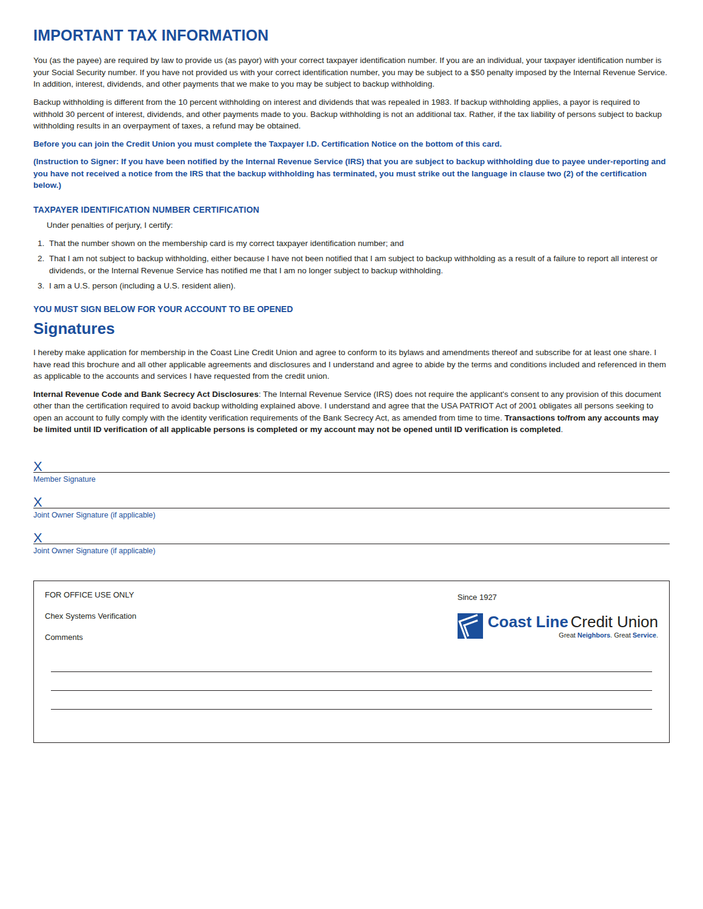IMPORTANT TAX INFORMATION
You (as the payee) are required by law to provide us (as payor) with your correct taxpayer identification number. If you are an individual, your taxpayer identification number is your Social Security number. If you have not provided us with your correct identification number, you may be subject to a $50 penalty imposed by the Internal Revenue Service. In addition, interest, dividends, and other payments that we make to you may be subject to backup withholding.
Backup withholding is different from the 10 percent withholding on interest and dividends that was repealed in 1983. If backup withholding applies, a payor is required to withhold 30 percent of interest, dividends, and other payments made to you. Backup withholding is not an additional tax. Rather, if the tax liability of persons subject to backup withholding results in an overpayment of taxes, a refund may be obtained.
Before you can join the Credit Union you must complete the Taxpayer I.D. Certification Notice on the bottom of this card.
(Instruction to Signer: If you have been notified by the Internal Revenue Service (IRS) that you are subject to backup withholding due to payee under-reporting and you have not received a notice from the IRS that the backup withholding has terminated, you must strike out the language in clause two (2) of the certification below.)
TAXPAYER IDENTIFICATION NUMBER CERTIFICATION
Under penalties of perjury, I certify:
That the number shown on the membership card is my correct taxpayer identification number; and
That I am not subject to backup withholding, either because I have not been notified that I am subject to backup withholding as a result of a failure to report all interest or dividends, or the Internal Revenue Service has notified me that I am no longer subject to backup withholding.
I am a U.S. person (including a U.S. resident alien).
YOU MUST SIGN BELOW FOR YOUR ACCOUNT TO BE OPENED
Signatures
I hereby make application for membership in the Coast Line Credit Union and agree to conform to its bylaws and amendments thereof and subscribe for at least one share. I have read this brochure and all other applicable agreements and disclosures and I understand and agree to abide by the terms and conditions included and referenced in them as applicable to the accounts and services I have requested from the credit union.
Internal Revenue Code and Bank Secrecy Act Disclosures: The Internal Revenue Service (IRS) does not require the applicant's consent to any provision of this document other than the certification required to avoid backup witholding explained above. I understand and agree that the USA PATRIOT Act of 2001 obligates all persons seeking to open an account to fully comply with the identity verification requirements of the Bank Secrecy Act, as amended from time to time. Transactions to/from any accounts may be limited until ID verification of all applicable persons is completed or my account may not be opened until ID verification is completed.
X
Member Signature
X
Joint Owner Signature (if applicable)
X
Joint Owner Signature (if applicable)
Since 1927
Coast Line Credit Union
Great Neighbors. Great Service.
FOR OFFICE USE ONLY
Chex Systems Verification
Comments